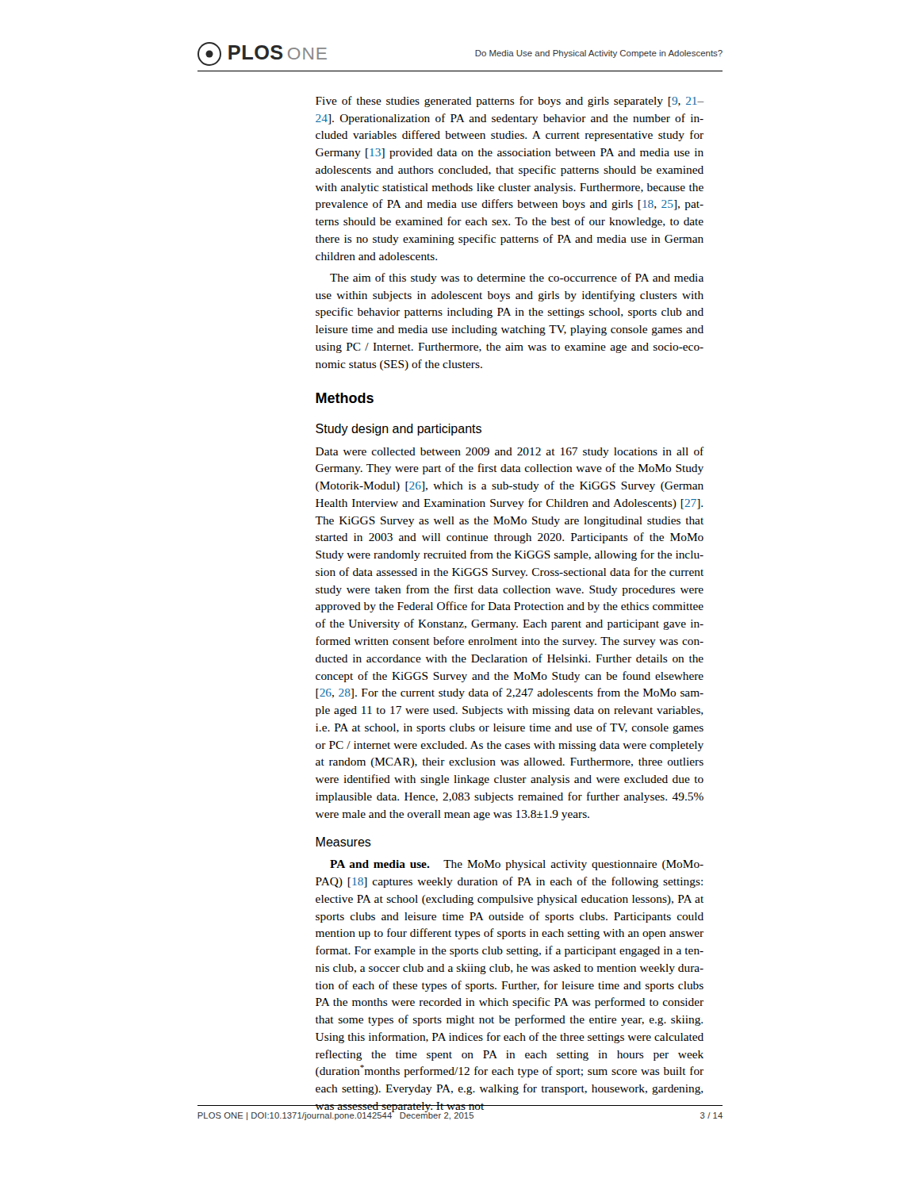PLOS ONE
Do Media Use and Physical Activity Compete in Adolescents?
Five of these studies generated patterns for boys and girls separately [9, 21–24]. Operationalization of PA and sedentary behavior and the number of included variables differed between studies. A current representative study for Germany [13] provided data on the association between PA and media use in adolescents and authors concluded, that specific patterns should be examined with analytic statistical methods like cluster analysis. Furthermore, because the prevalence of PA and media use differs between boys and girls [18, 25], patterns should be examined for each sex. To the best of our knowledge, to date there is no study examining specific patterns of PA and media use in German children and adolescents.
The aim of this study was to determine the co-occurrence of PA and media use within subjects in adolescent boys and girls by identifying clusters with specific behavior patterns including PA in the settings school, sports club and leisure time and media use including watching TV, playing console games and using PC / Internet. Furthermore, the aim was to examine age and socio-economic status (SES) of the clusters.
Methods
Study design and participants
Data were collected between 2009 and 2012 at 167 study locations in all of Germany. They were part of the first data collection wave of the MoMo Study (Motorik-Modul) [26], which is a sub-study of the KiGGS Survey (German Health Interview and Examination Survey for Children and Adolescents) [27]. The KiGGS Survey as well as the MoMo Study are longitudinal studies that started in 2003 and will continue through 2020. Participants of the MoMo Study were randomly recruited from the KiGGS sample, allowing for the inclusion of data assessed in the KiGGS Survey. Cross-sectional data for the current study were taken from the first data collection wave. Study procedures were approved by the Federal Office for Data Protection and by the ethics committee of the University of Konstanz, Germany. Each parent and participant gave informed written consent before enrolment into the survey. The survey was conducted in accordance with the Declaration of Helsinki. Further details on the concept of the KiGGS Survey and the MoMo Study can be found elsewhere [26, 28]. For the current study data of 2,247 adolescents from the MoMo sample aged 11 to 17 were used. Subjects with missing data on relevant variables, i.e. PA at school, in sports clubs or leisure time and use of TV, console games or PC / internet were excluded. As the cases with missing data were completely at random (MCAR), their exclusion was allowed. Furthermore, three outliers were identified with single linkage cluster analysis and were excluded due to implausible data. Hence, 2,083 subjects remained for further analyses. 49.5% were male and the overall mean age was 13.8±1.9 years.
Measures
PA and media use. The MoMo physical activity questionnaire (MoMo-PAQ) [18] captures weekly duration of PA in each of the following settings: elective PA at school (excluding compulsive physical education lessons), PA at sports clubs and leisure time PA outside of sports clubs. Participants could mention up to four different types of sports in each setting with an open answer format. For example in the sports club setting, if a participant engaged in a tennis club, a soccer club and a skiing club, he was asked to mention weekly duration of each of these types of sports. Further, for leisure time and sports clubs PA the months were recorded in which specific PA was performed to consider that some types of sports might not be performed the entire year, e.g. skiing. Using this information, PA indices for each of the three settings were calculated reflecting the time spent on PA in each setting in hours per week (duration*months performed/12 for each type of sport; sum score was built for each setting). Everyday PA, e.g. walking for transport, housework, gardening, was assessed separately. It was not
PLOS ONE | DOI:10.1371/journal.pone.0142544 December 2, 2015
3 / 14